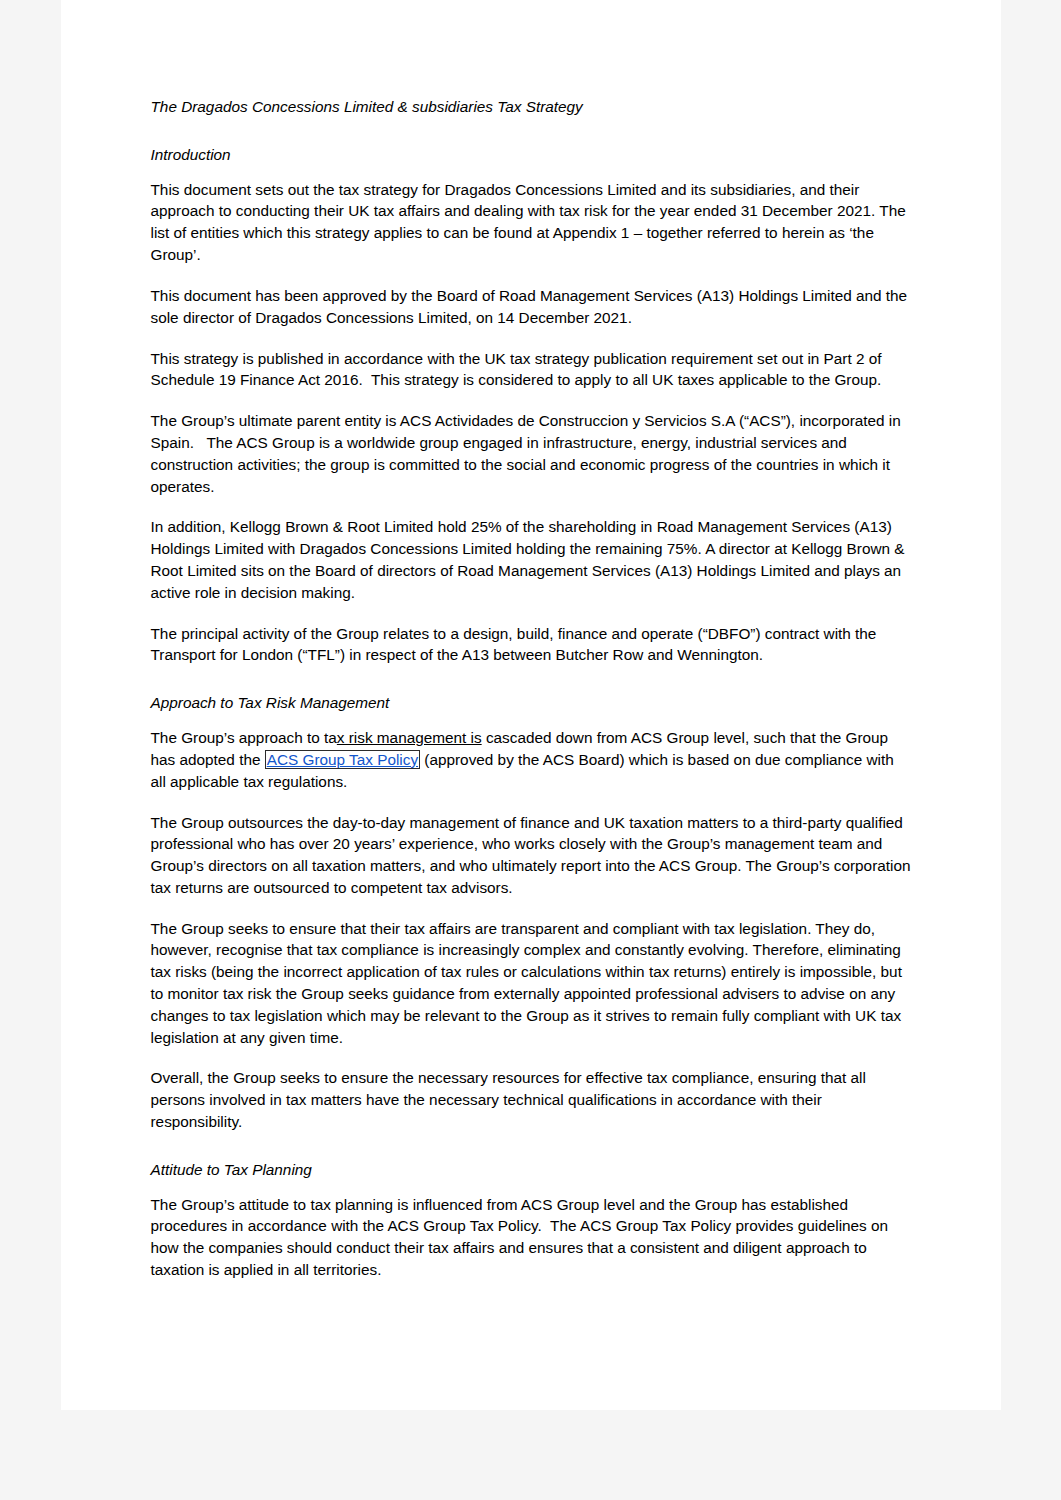The Dragados Concessions Limited & subsidiaries Tax Strategy
Introduction
This document sets out the tax strategy for Dragados Concessions Limited and its subsidiaries, and their approach to conducting their UK tax affairs and dealing with tax risk for the year ended 31 December 2021. The list of entities which this strategy applies to can be found at Appendix 1 – together referred to herein as ‘the Group’.
This document has been approved by the Board of Road Management Services (A13) Holdings Limited and the sole director of Dragados Concessions Limited, on 14 December 2021.
This strategy is published in accordance with the UK tax strategy publication requirement set out in Part 2 of Schedule 19 Finance Act 2016. This strategy is considered to apply to all UK taxes applicable to the Group.
The Group’s ultimate parent entity is ACS Actividades de Construccion y Servicios S.A (“ACS”), incorporated in Spain. The ACS Group is a worldwide group engaged in infrastructure, energy, industrial services and construction activities; the group is committed to the social and economic progress of the countries in which it operates.
In addition, Kellogg Brown & Root Limited hold 25% of the shareholding in Road Management Services (A13) Holdings Limited with Dragados Concessions Limited holding the remaining 75%. A director at Kellogg Brown & Root Limited sits on the Board of directors of Road Management Services (A13) Holdings Limited and plays an active role in decision making.
The principal activity of the Group relates to a design, build, finance and operate (“DBFO”) contract with the Transport for London (“TFL”) in respect of the A13 between Butcher Row and Wennington.
Approach to Tax Risk Management
The Group’s approach to tax risk management is cascaded down from ACS Group level, such that the Group has adopted the ACS Group Tax Policy (approved by the ACS Board) which is based on due compliance with all applicable tax regulations.
The Group outsources the day-to-day management of finance and UK taxation matters to a third-party qualified professional who has over 20 years’ experience, who works closely with the Group’s management team and Group’s directors on all taxation matters, and who ultimately report into the ACS Group. The Group’s corporation tax returns are outsourced to competent tax advisors.
The Group seeks to ensure that their tax affairs are transparent and compliant with tax legislation. They do, however, recognise that tax compliance is increasingly complex and constantly evolving. Therefore, eliminating tax risks (being the incorrect application of tax rules or calculations within tax returns) entirely is impossible, but to monitor tax risk the Group seeks guidance from externally appointed professional advisers to advise on any changes to tax legislation which may be relevant to the Group as it strives to remain fully compliant with UK tax legislation at any given time.
Overall, the Group seeks to ensure the necessary resources for effective tax compliance, ensuring that all persons involved in tax matters have the necessary technical qualifications in accordance with their responsibility.
Attitude to Tax Planning
The Group’s attitude to tax planning is influenced from ACS Group level and the Group has established procedures in accordance with the ACS Group Tax Policy. The ACS Group Tax Policy provides guidelines on how the companies should conduct their tax affairs and ensures that a consistent and diligent approach to taxation is applied in all territories.